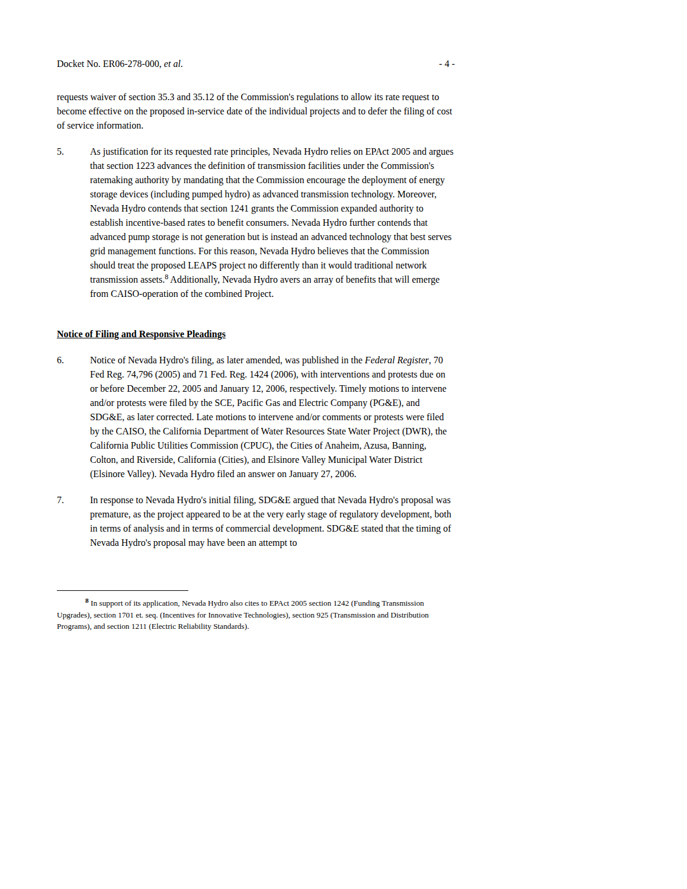Docket No. ER06-278-000, et al.
- 4 -
requests waiver of section 35.3 and 35.12 of the Commission's regulations to allow its rate request to become effective on the proposed in-service date of the individual projects and to defer the filing of cost of service information.
5.
As justification for its requested rate principles, Nevada Hydro relies on EPAct 2005 and argues that section 1223 advances the definition of transmission facilities under the Commission's ratemaking authority by mandating that the Commission encourage the deployment of energy storage devices (including pumped hydro) as advanced transmission technology. Moreover, Nevada Hydro contends that section 1241 grants the Commission expanded authority to establish incentive-based rates to benefit consumers. Nevada Hydro further contends that advanced pump storage is not generation but is instead an advanced technology that best serves grid management functions. For this reason, Nevada Hydro believes that the Commission should treat the proposed LEAPS project no differently than it would traditional network transmission assets.8 Additionally, Nevada Hydro avers an array of benefits that will emerge from CAISO-operation of the combined Project.
Notice of Filing and Responsive Pleadings
6.
Notice of Nevada Hydro's filing, as later amended, was published in the Federal Register, 70 Fed Reg. 74,796 (2005) and 71 Fed. Reg. 1424 (2006), with interventions and protests due on or before December 22, 2005 and January 12, 2006, respectively. Timely motions to intervene and/or protests were filed by the SCE, Pacific Gas and Electric Company (PG&E), and SDG&E, as later corrected. Late motions to intervene and/or comments or protests were filed by the CAISO, the California Department of Water Resources State Water Project (DWR), the California Public Utilities Commission (CPUC), the Cities of Anaheim, Azusa, Banning, Colton, and Riverside, California (Cities), and Elsinore Valley Municipal Water District (Elsinore Valley). Nevada Hydro filed an answer on January 27, 2006.
7.
In response to Nevada Hydro's initial filing, SDG&E argued that Nevada Hydro's proposal was premature, as the project appeared to be at the very early stage of regulatory development, both in terms of analysis and in terms of commercial development. SDG&E stated that the timing of Nevada Hydro's proposal may have been an attempt to
8 In support of its application, Nevada Hydro also cites to EPAct 2005 section 1242 (Funding Transmission Upgrades), section 1701 et. seq. (Incentives for Innovative Technologies), section 925 (Transmission and Distribution Programs), and section 1211 (Electric Reliability Standards).